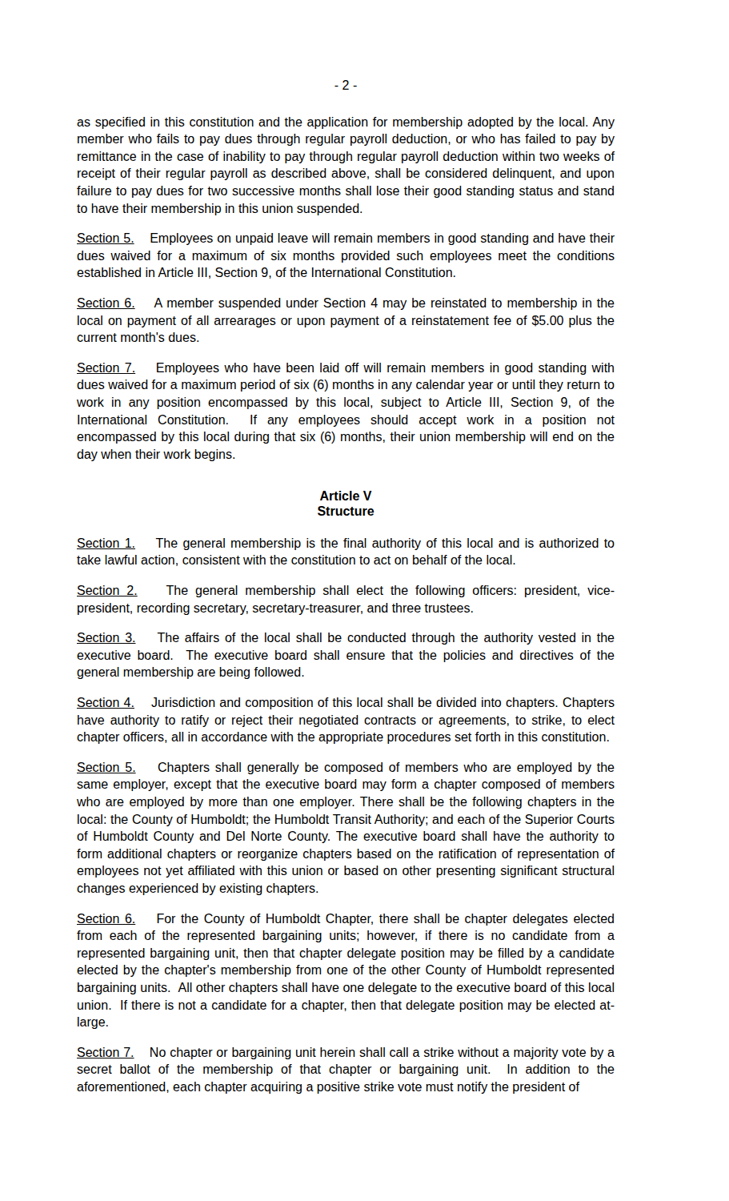- 2 -
as specified in this constitution and the application for membership adopted by the local. Any member who fails to pay dues through regular payroll deduction, or who has failed to pay by remittance in the case of inability to pay through regular payroll deduction within two weeks of receipt of their regular payroll as described above, shall be considered delinquent, and upon failure to pay dues for two successive months shall lose their good standing status and stand to have their membership in this union suspended.
Section 5. Employees on unpaid leave will remain members in good standing and have their dues waived for a maximum of six months provided such employees meet the conditions established in Article III, Section 9, of the International Constitution.
Section 6. A member suspended under Section 4 may be reinstated to membership in the local on payment of all arrearages or upon payment of a reinstatement fee of $5.00 plus the current month's dues.
Section 7. Employees who have been laid off will remain members in good standing with dues waived for a maximum period of six (6) months in any calendar year or until they return to work in any position encompassed by this local, subject to Article III, Section 9, of the International Constitution. If any employees should accept work in a position not encompassed by this local during that six (6) months, their union membership will end on the day when their work begins.
Article V Structure
Section 1. The general membership is the final authority of this local and is authorized to take lawful action, consistent with the constitution to act on behalf of the local.
Section 2. The general membership shall elect the following officers: president, vice-president, recording secretary, secretary-treasurer, and three trustees.
Section 3. The affairs of the local shall be conducted through the authority vested in the executive board. The executive board shall ensure that the policies and directives of the general membership are being followed.
Section 4. Jurisdiction and composition of this local shall be divided into chapters. Chapters have authority to ratify or reject their negotiated contracts or agreements, to strike, to elect chapter officers, all in accordance with the appropriate procedures set forth in this constitution.
Section 5. Chapters shall generally be composed of members who are employed by the same employer, except that the executive board may form a chapter composed of members who are employed by more than one employer. There shall be the following chapters in the local: the County of Humboldt; the Humboldt Transit Authority; and each of the Superior Courts of Humboldt County and Del Norte County. The executive board shall have the authority to form additional chapters or reorganize chapters based on the ratification of representation of employees not yet affiliated with this union or based on other presenting significant structural changes experienced by existing chapters.
Section 6. For the County of Humboldt Chapter, there shall be chapter delegates elected from each of the represented bargaining units; however, if there is no candidate from a represented bargaining unit, then that chapter delegate position may be filled by a candidate elected by the chapter's membership from one of the other County of Humboldt represented bargaining units. All other chapters shall have one delegate to the executive board of this local union. If there is not a candidate for a chapter, then that delegate position may be elected at-large.
Section 7. No chapter or bargaining unit herein shall call a strike without a majority vote by a secret ballot of the membership of that chapter or bargaining unit. In addition to the aforementioned, each chapter acquiring a positive strike vote must notify the president of